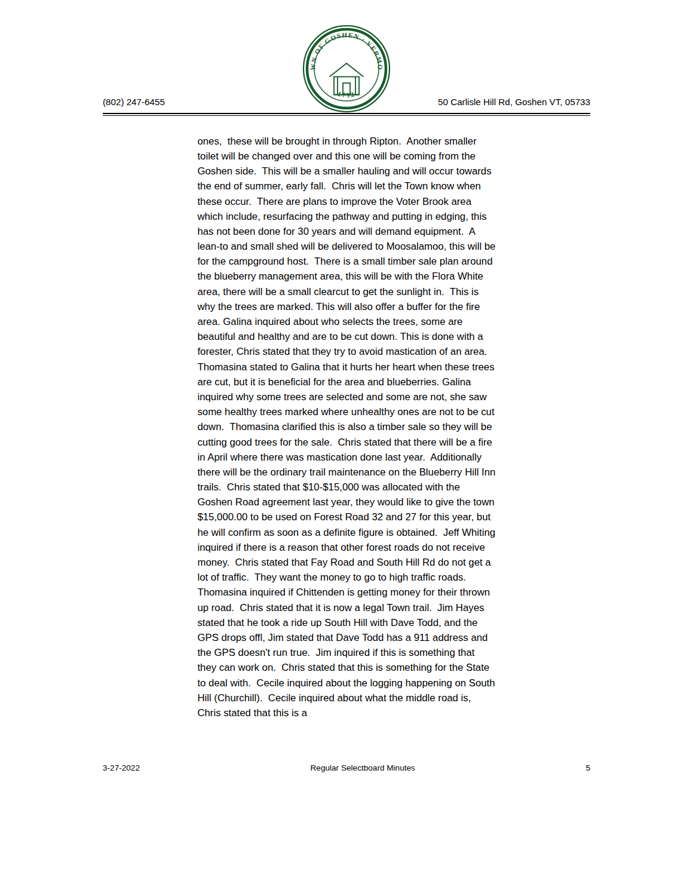TOWN OF GOSHEN · VERMONT 1792
(802) 247-6455
50 Carlisle Hill Rd, Goshen VT, 05733
ones, these will be brought in through Ripton. Another smaller toilet will be changed over and this one will be coming from the Goshen side. This will be a smaller hauling and will occur towards the end of summer, early fall. Chris will let the Town know when these occur. There are plans to improve the Voter Brook area which include, resurfacing the pathway and putting in edging, this has not been done for 30 years and will demand equipment. A lean-to and small shed will be delivered to Moosalamoo, this will be for the campground host. There is a small timber sale plan around the blueberry management area, this will be with the Flora White area, there will be a small clearcut to get the sunlight in. This is why the trees are marked. This will also offer a buffer for the fire area. Galina inquired about who selects the trees, some are beautiful and healthy and are to be cut down. This is done with a forester, Chris stated that they try to avoid mastication of an area. Thomasina stated to Galina that it hurts her heart when these trees are cut, but it is beneficial for the area and blueberries. Galina inquired why some trees are selected and some are not, she saw some healthy trees marked where unhealthy ones are not to be cut down. Thomasina clarified this is also a timber sale so they will be cutting good trees for the sale. Chris stated that there will be a fire in April where there was mastication done last year. Additionally there will be the ordinary trail maintenance on the Blueberry Hill Inn trails. Chris stated that $10-$15,000 was allocated with the Goshen Road agreement last year, they would like to give the town $15,000.00 to be used on Forest Road 32 and 27 for this year, but he will confirm as soon as a definite figure is obtained. Jeff Whiting inquired if there is a reason that other forest roads do not receive money. Chris stated that Fay Road and South Hill Rd do not get a lot of traffic. They want the money to go to high traffic roads. Thomasina inquired if Chittenden is getting money for their thrown up road. Chris stated that it is now a legal Town trail. Jim Hayes stated that he took a ride up South Hill with Dave Todd, and the GPS drops offl, Jim stated that Dave Todd has a 911 address and the GPS doesn't run true. Jim inquired if this is something that they can work on. Chris stated that this is something for the State to deal with. Cecile inquired about the logging happening on South Hill (Churchill). Cecile inquired about what the middle road is, Chris stated that this is a
3-27-2022
Regular Selectboard Minutes
5